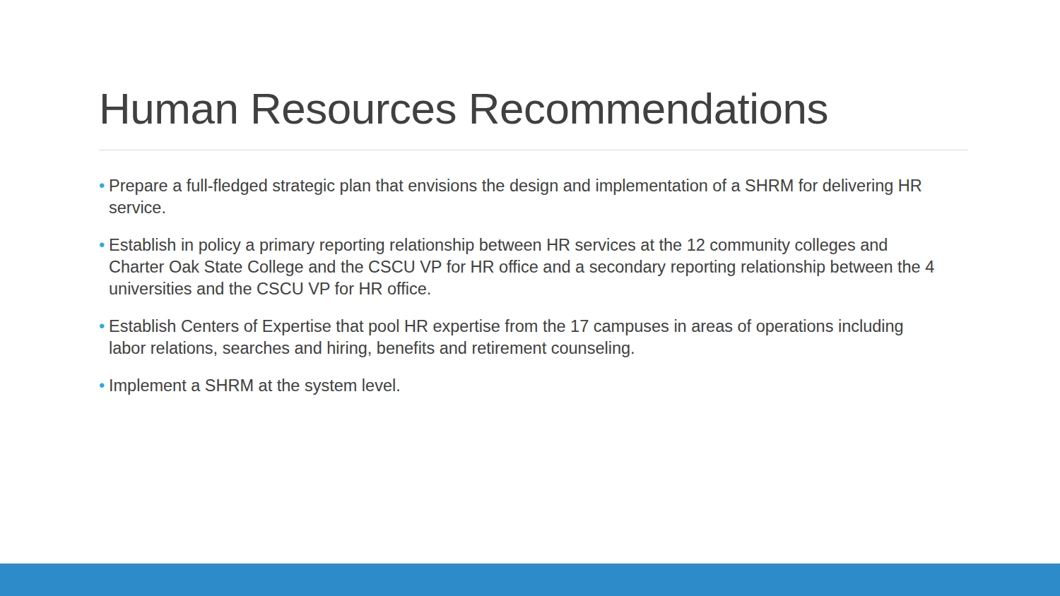Human Resources Recommendations
Prepare a full-fledged strategic plan that envisions the design and implementation of a SHRM for delivering HR service.
Establish in policy a primary reporting relationship between HR services at the 12 community colleges and Charter Oak State College and the CSCU VP for HR office and a secondary reporting relationship between the 4 universities and the CSCU VP for HR office.
Establish Centers of Expertise that pool HR expertise from the 17 campuses in areas of operations including labor relations, searches and hiring, benefits and retirement counseling.
Implement a SHRM at the system level.